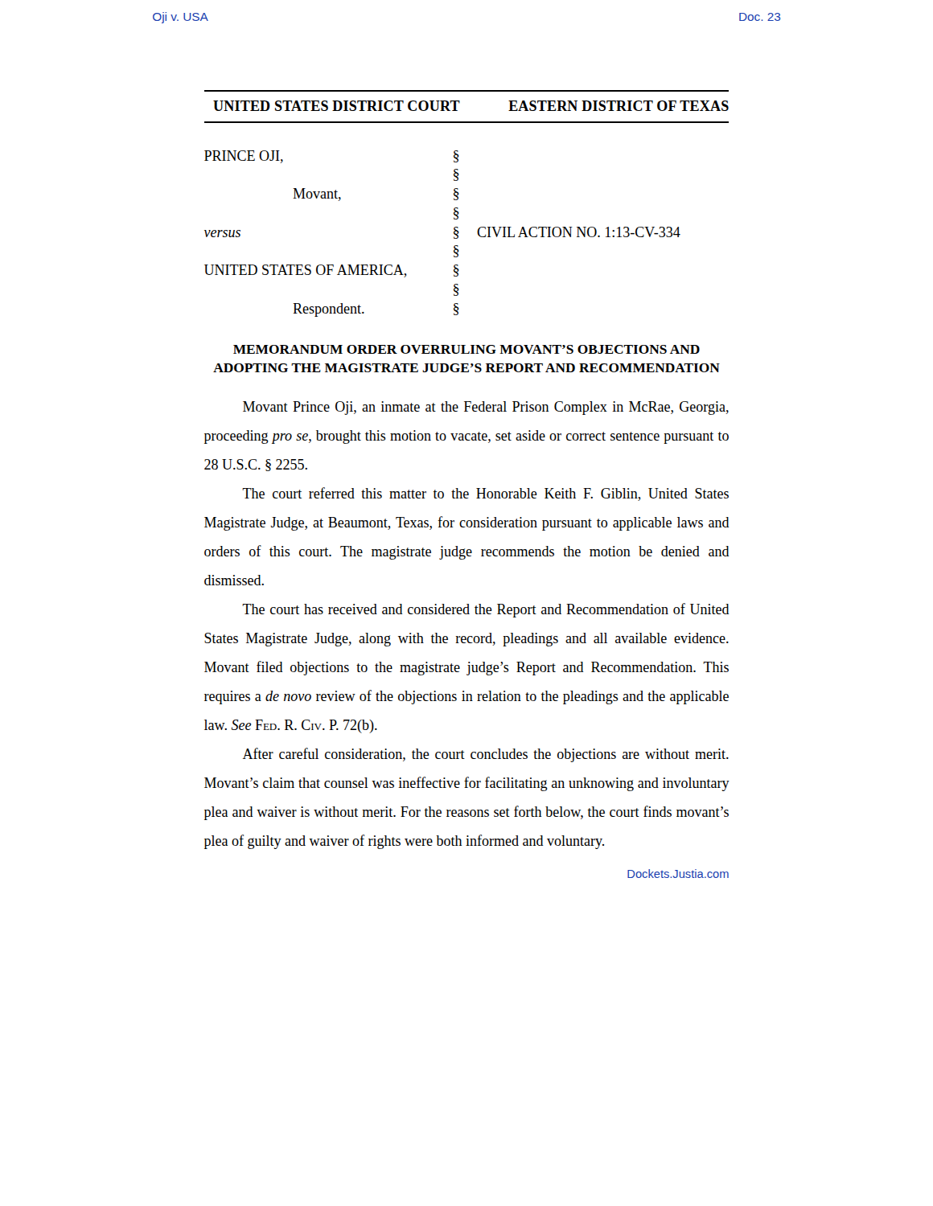Oji v. USA Doc. 23
UNITED STATES DISTRICT COURT EASTERN DISTRICT OF TEXAS
| PRINCE OJI, | § | |
| | § | |
| Movant, | § | |
| | § | |
| versus | § | CIVIL ACTION NO. 1:13-CV-334 |
| | § | |
| UNITED STATES OF AMERICA, | § | |
| | § | |
| Respondent. | § | |
MEMORANDUM ORDER OVERRULING MOVANT’S OBJECTIONS AND
ADOPTING THE MAGISTRATE JUDGE’S REPORT AND RECOMMENDATION
Movant Prince Oji, an inmate at the Federal Prison Complex in McRae, Georgia, proceeding pro se, brought this motion to vacate, set aside or correct sentence pursuant to 28 U.S.C. § 2255.
The court referred this matter to the Honorable Keith F. Giblin, United States Magistrate Judge, at Beaumont, Texas, for consideration pursuant to applicable laws and orders of this court. The magistrate judge recommends the motion be denied and dismissed.
The court has received and considered the Report and Recommendation of United States Magistrate Judge, along with the record, pleadings and all available evidence. Movant filed objections to the magistrate judge’s Report and Recommendation. This requires a de novo review of the objections in relation to the pleadings and the applicable law. See Fed. R. Civ. P. 72(b).
After careful consideration, the court concludes the objections are without merit. Movant’s claim that counsel was ineffective for facilitating an unknowing and involuntary plea and waiver is without merit. For the reasons set forth below, the court finds movant’s plea of guilty and waiver of rights were both informed and voluntary.
Dockets.Justia.com